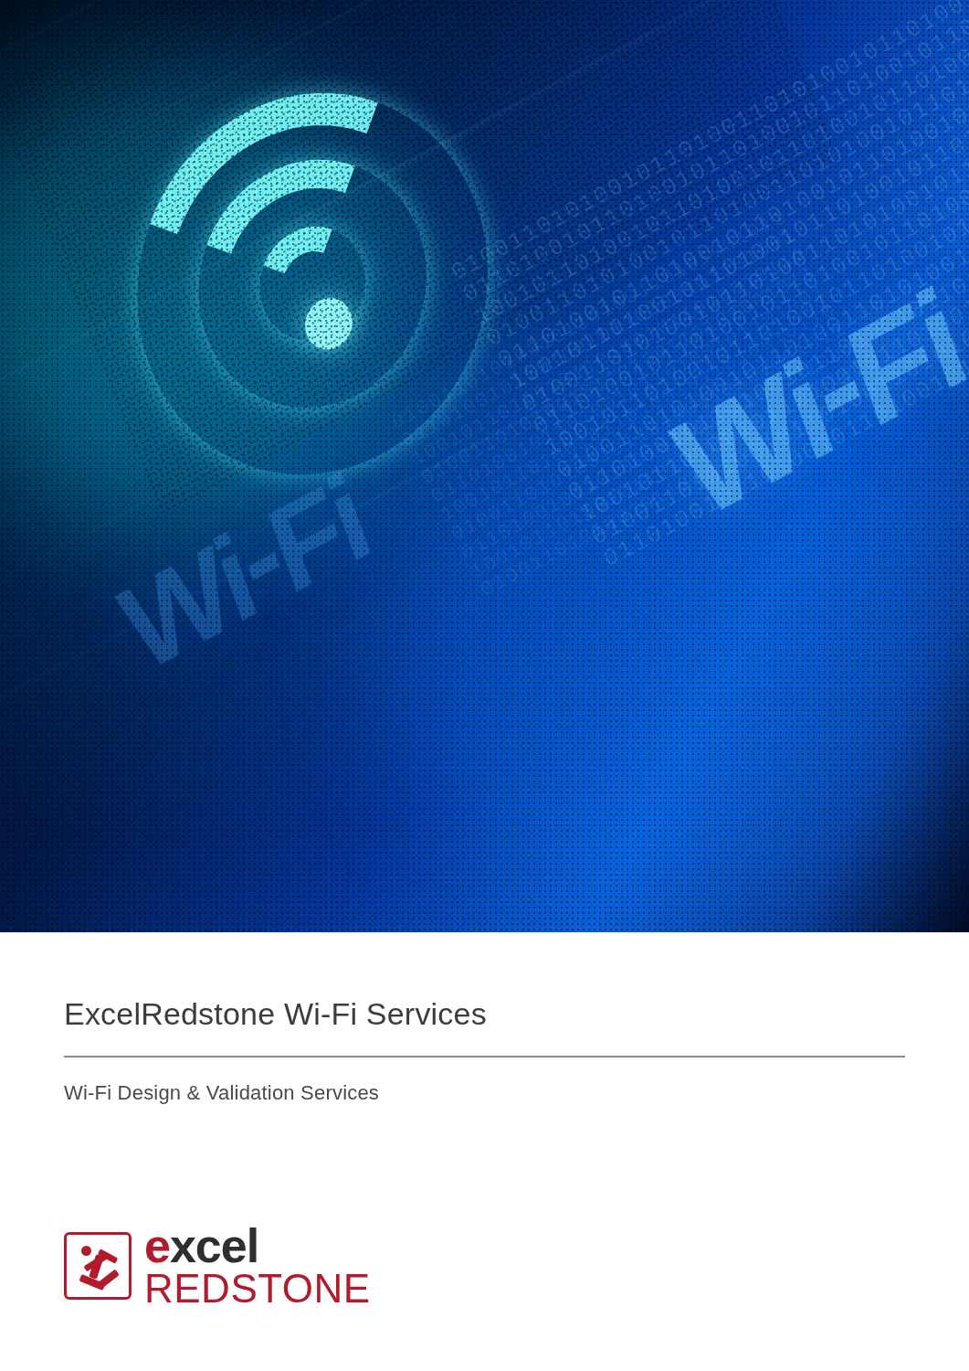0100110101001011010011010100101101001101 0110100101101001011010010110100101101001 1001011010010110100101101001011010010110 0100110101001011010011010100101101001101 0110100101101001011010010110100101101001 1001011010010110100101101001011010010110 0100110101001011010011010100101101001101 0110100101101001011010010110100101101001 1001011010010110100101101001011010010110 0100110101001011010011010100101101001101 0110100101101001011010010110100101101001 1001011010010110100101101001011010010110 0100110101001011010011010100101101001101 0110100101101001011010010110100101101001
01001101010010110100110101001011 01101001011010010110100101101001 10010110100101101001011010010110 01001101010010110100110101001011 01101001011010010110100101101001 10010110100101101001011010010110 01001101010010110100110101001011 01101001011010010110100101101001 10010110100101101001011010010110 01001101010010110100110101001011
Wi-Fi
Wi-Fi
ExcelRedstone Wi-Fi Services
Wi-Fi Design & Validation Services
excel REDSTONE